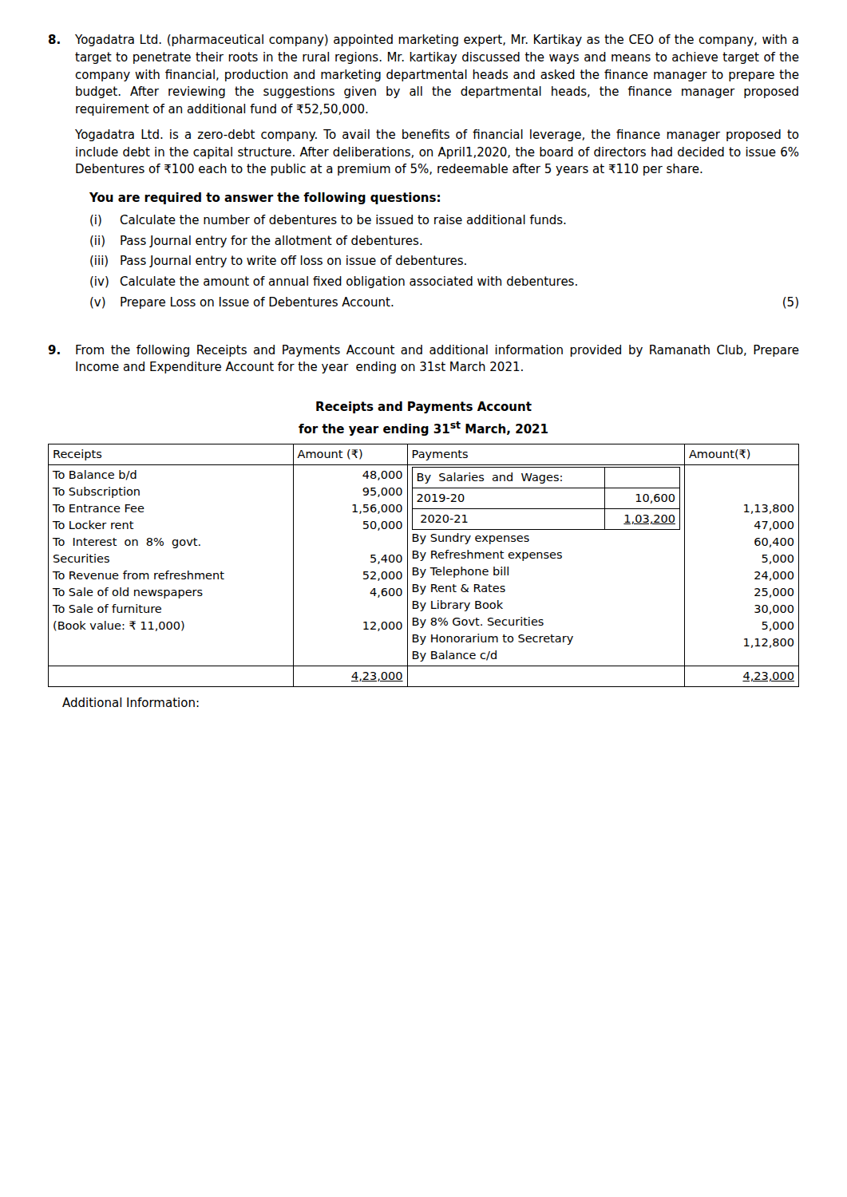8.
Yogadatra Ltd. (pharmaceutical company) appointed marketing expert, Mr. Kartikay as the CEO of the company, with a target to penetrate their roots in the rural regions. Mr. kartikay discussed the ways and means to achieve target of the company with financial, production and marketing departmental heads and asked the finance manager to prepare the budget. After reviewing the suggestions given by all the departmental heads, the finance manager proposed requirement of an additional fund of ₹52,50,000.
Yogadatra Ltd. is a zero-debt company. To avail the benefits of financial leverage, the finance manager proposed to include debt in the capital structure. After deliberations, on April1,2020, the board of directors had decided to issue 6% Debentures of ₹100 each to the public at a premium of 5%, redeemable after 5 years at ₹110 per share.
You are required to answer the following questions:
(i) Calculate the number of debentures to be issued to raise additional funds.
(ii) Pass Journal entry for the allotment of debentures.
(iii) Pass Journal entry to write off loss on issue of debentures.
(iv) Calculate the amount of annual fixed obligation associated with debentures.
(v) Prepare Loss on Issue of Debentures Account. (5)
9.
From the following Receipts and Payments Account and additional information provided by Ramanath Club, Prepare Income and Expenditure Account for the year ending on 31st March 2021.
Receipts and Payments Account
for the year ending 31st March, 2021
| Receipts | Amount (₹) | Payments | Amount(₹) |
| --- | --- | --- | --- |
| To Balance b/d To Subscription To Entrance Fee To Locker rent To Interest on 8% govt. Securities To Revenue from refreshment To Sale of old newspapers To Sale of furniture (Book value: ₹ 11,000) | 48,000 95,000 1,56,000 50,000 5,400 52,000 4,600 12,000 | / By Salaries and Wages: / / / 2019-20 / 10,600 / / 2020-21 / 1,03,200 / By Sundry expenses By Refreshment expenses By Telephone bill By Rent & Rates By Library Book By 8% Govt. Securities By Honorarium to Secretary By Balance c/d | 1,13,800 47,000 60,400 5,000 24,000 25,000 30,000 5,000 1,12,800 |
| | 4,23,000 | | 4,23,000 |
Additional Information: